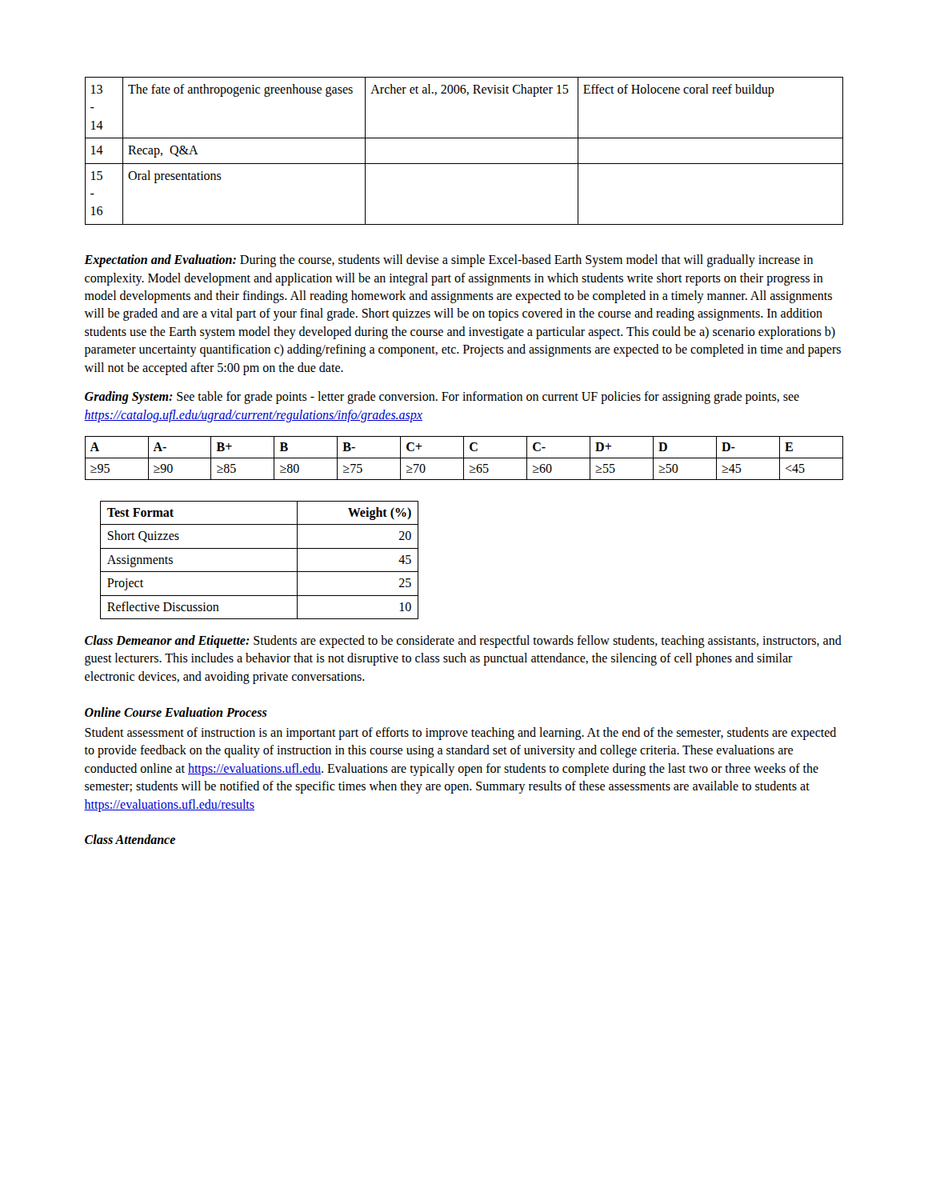| 13 - 14 | The fate of anthropogenic greenhouse gases | Archer et al., 2006, Revisit Chapter 15 | Effect of Holocene coral reef buildup |
| 14 | Recap, Q&A | | |
| 15 - 16 | Oral presentations | | |
Expectation and Evaluation: During the course, students will devise a simple Excel-based Earth System model that will gradually increase in complexity. Model development and application will be an integral part of assignments in which students write short reports on their progress in model developments and their findings. All reading homework and assignments are expected to be completed in a timely manner. All assignments will be graded and are a vital part of your final grade. Short quizzes will be on topics covered in the course and reading assignments. In addition students use the Earth system model they developed during the course and investigate a particular aspect. This could be a) scenario explorations b) parameter uncertainty quantification c) adding/refining a component, etc. Projects and assignments are expected to be completed in time and papers will not be accepted after 5:00 pm on the due date.
Grading System: See table for grade points - letter grade conversion. For information on current UF policies for assigning grade points, see https://catalog.ufl.edu/ugrad/current/regulations/info/grades.aspx
| A | A- | B+ | B | B- | C+ | C | C- | D+ | D | D- | E |
| --- | --- | --- | --- | --- | --- | --- | --- | --- | --- | --- | --- |
| ≥95 | ≥90 | ≥85 | ≥80 | ≥75 | ≥70 | ≥65 | ≥60 | ≥55 | ≥50 | ≥45 | <45 |
| Test Format | Weight (%) |
| --- | --- |
| Short Quizzes | 20 |
| Assignments | 45 |
| Project | 25 |
| Reflective Discussion | 10 |
Class Demeanor and Etiquette: Students are expected to be considerate and respectful towards fellow students, teaching assistants, instructors, and guest lecturers. This includes a behavior that is not disruptive to class such as punctual attendance, the silencing of cell phones and similar electronic devices, and avoiding private conversations.
Online Course Evaluation Process
Student assessment of instruction is an important part of efforts to improve teaching and learning. At the end of the semester, students are expected to provide feedback on the quality of instruction in this course using a standard set of university and college criteria. These evaluations are conducted online at https://evaluations.ufl.edu. Evaluations are typically open for students to complete during the last two or three weeks of the semester; students will be notified of the specific times when they are open. Summary results of these assessments are available to students at https://evaluations.ufl.edu/results
Class Attendance